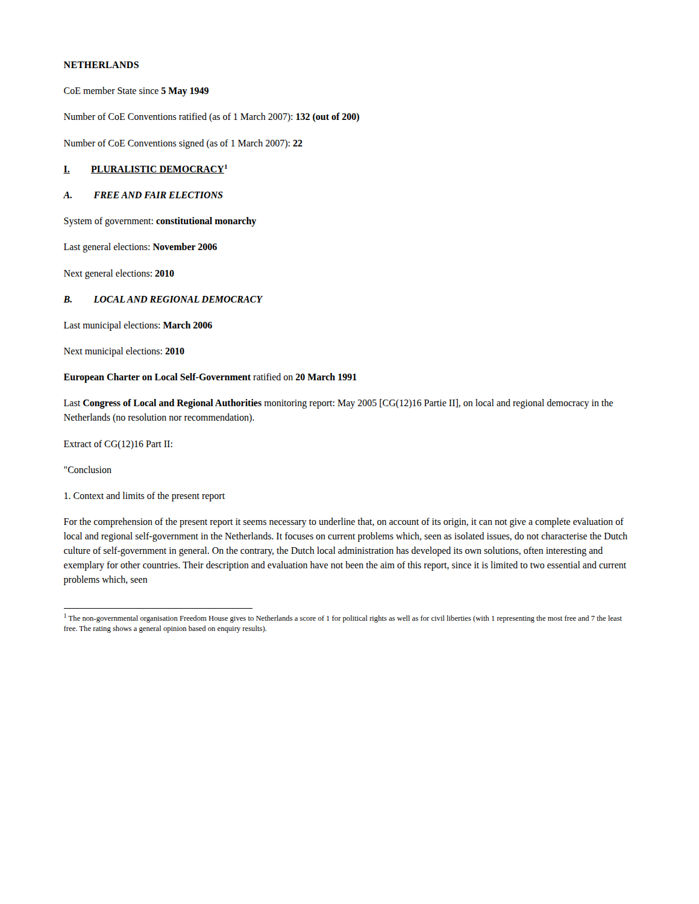NETHERLANDS
CoE member State since 5 May 1949
Number of CoE Conventions ratified (as of 1 March 2007): 132 (out of 200)
Number of CoE Conventions signed (as of 1 March 2007): 22
I. PLURALISTIC DEMOCRACY1
A. FREE AND FAIR ELECTIONS
System of government: constitutional monarchy
Last general elections: November 2006
Next general elections: 2010
B. LOCAL AND REGIONAL DEMOCRACY
Last municipal elections: March 2006
Next municipal elections: 2010
European Charter on Local Self-Government ratified on 20 March 1991
Last Congress of Local and Regional Authorities monitoring report: May 2005 [CG(12)16 Partie II], on local and regional democracy in the Netherlands (no resolution nor recommendation).
Extract of CG(12)16 Part II:
"Conclusion
1. Context and limits of the present report
For the comprehension of the present report it seems necessary to underline that, on account of its origin, it can not give a complete evaluation of local and regional self-government in the Netherlands. It focuses on current problems which, seen as isolated issues, do not characterise the Dutch culture of self-government in general. On the contrary, the Dutch local administration has developed its own solutions, often interesting and exemplary for other countries. Their description and evaluation have not been the aim of this report, since it is limited to two essential and current problems which, seen
1 The non-governmental organisation Freedom House gives to Netherlands a score of 1 for political rights as well as for civil liberties (with 1 representing the most free and 7 the least free. The rating shows a general opinion based on enquiry results).